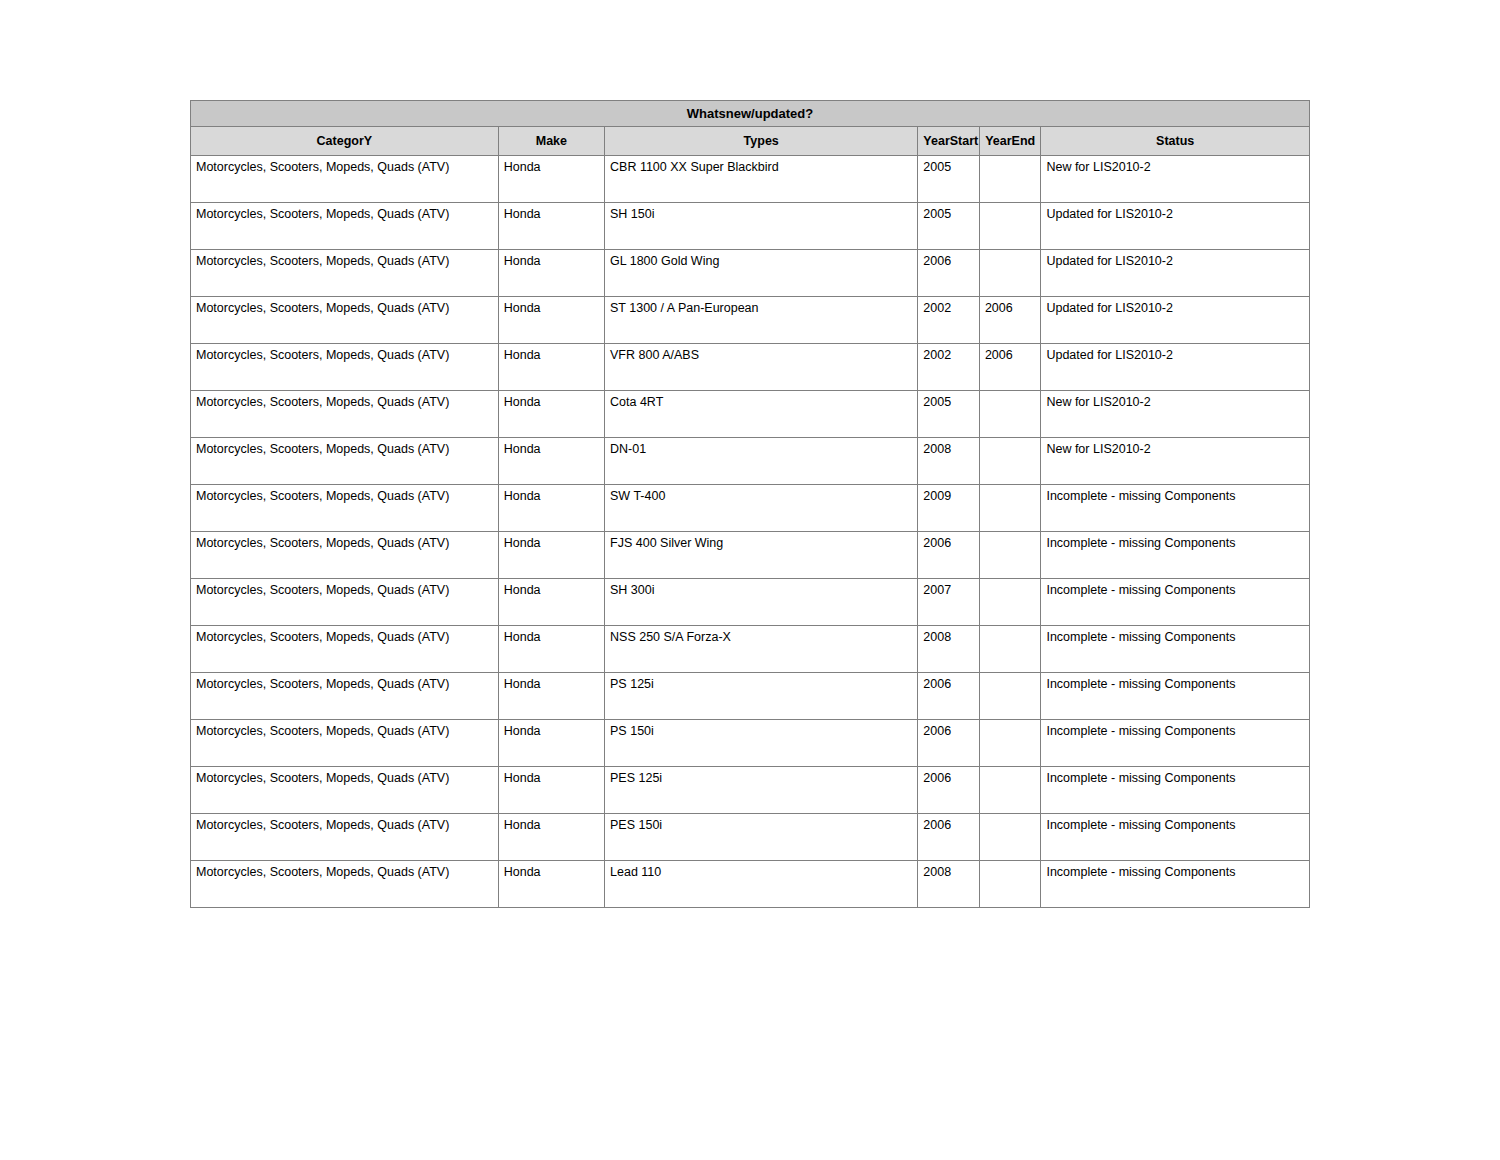Whatsnew/updated?
| CategorY | Make | Types | YearStart | YearEnd | Status |
| --- | --- | --- | --- | --- | --- |
| Motorcycles, Scooters, Mopeds, Quads (ATV) | Honda | CBR 1100 XX Super Blackbird | 2005 | | New for LIS2010-2 |
| Motorcycles, Scooters, Mopeds, Quads (ATV) | Honda | SH 150i | 2005 | | Updated for LIS2010-2 |
| Motorcycles, Scooters, Mopeds, Quads (ATV) | Honda | GL 1800 Gold Wing | 2006 | | Updated for LIS2010-2 |
| Motorcycles, Scooters, Mopeds, Quads (ATV) | Honda | ST 1300 / A Pan-European | 2002 | 2006 | Updated for LIS2010-2 |
| Motorcycles, Scooters, Mopeds, Quads (ATV) | Honda | VFR 800 A/ABS | 2002 | 2006 | Updated for LIS2010-2 |
| Motorcycles, Scooters, Mopeds, Quads (ATV) | Honda | Cota 4RT | 2005 | | New for LIS2010-2 |
| Motorcycles, Scooters, Mopeds, Quads (ATV) | Honda | DN-01 | 2008 | | New for LIS2010-2 |
| Motorcycles, Scooters, Mopeds, Quads (ATV) | Honda | SW T-400 | 2009 | | Incomplete - missing Components |
| Motorcycles, Scooters, Mopeds, Quads (ATV) | Honda | FJS 400 Silver Wing | 2006 | | Incomplete - missing Components |
| Motorcycles, Scooters, Mopeds, Quads (ATV) | Honda | SH 300i | 2007 | | Incomplete - missing Components |
| Motorcycles, Scooters, Mopeds, Quads (ATV) | Honda | NSS 250 S/A Forza-X | 2008 | | Incomplete - missing Components |
| Motorcycles, Scooters, Mopeds, Quads (ATV) | Honda | PS 125i | 2006 | | Incomplete - missing Components |
| Motorcycles, Scooters, Mopeds, Quads (ATV) | Honda | PS 150i | 2006 | | Incomplete - missing Components |
| Motorcycles, Scooters, Mopeds, Quads (ATV) | Honda | PES 125i | 2006 | | Incomplete - missing Components |
| Motorcycles, Scooters, Mopeds, Quads (ATV) | Honda | PES 150i | 2006 | | Incomplete - missing Components |
| Motorcycles, Scooters, Mopeds, Quads (ATV) | Honda | Lead 110 | 2008 | | Incomplete - missing Components |